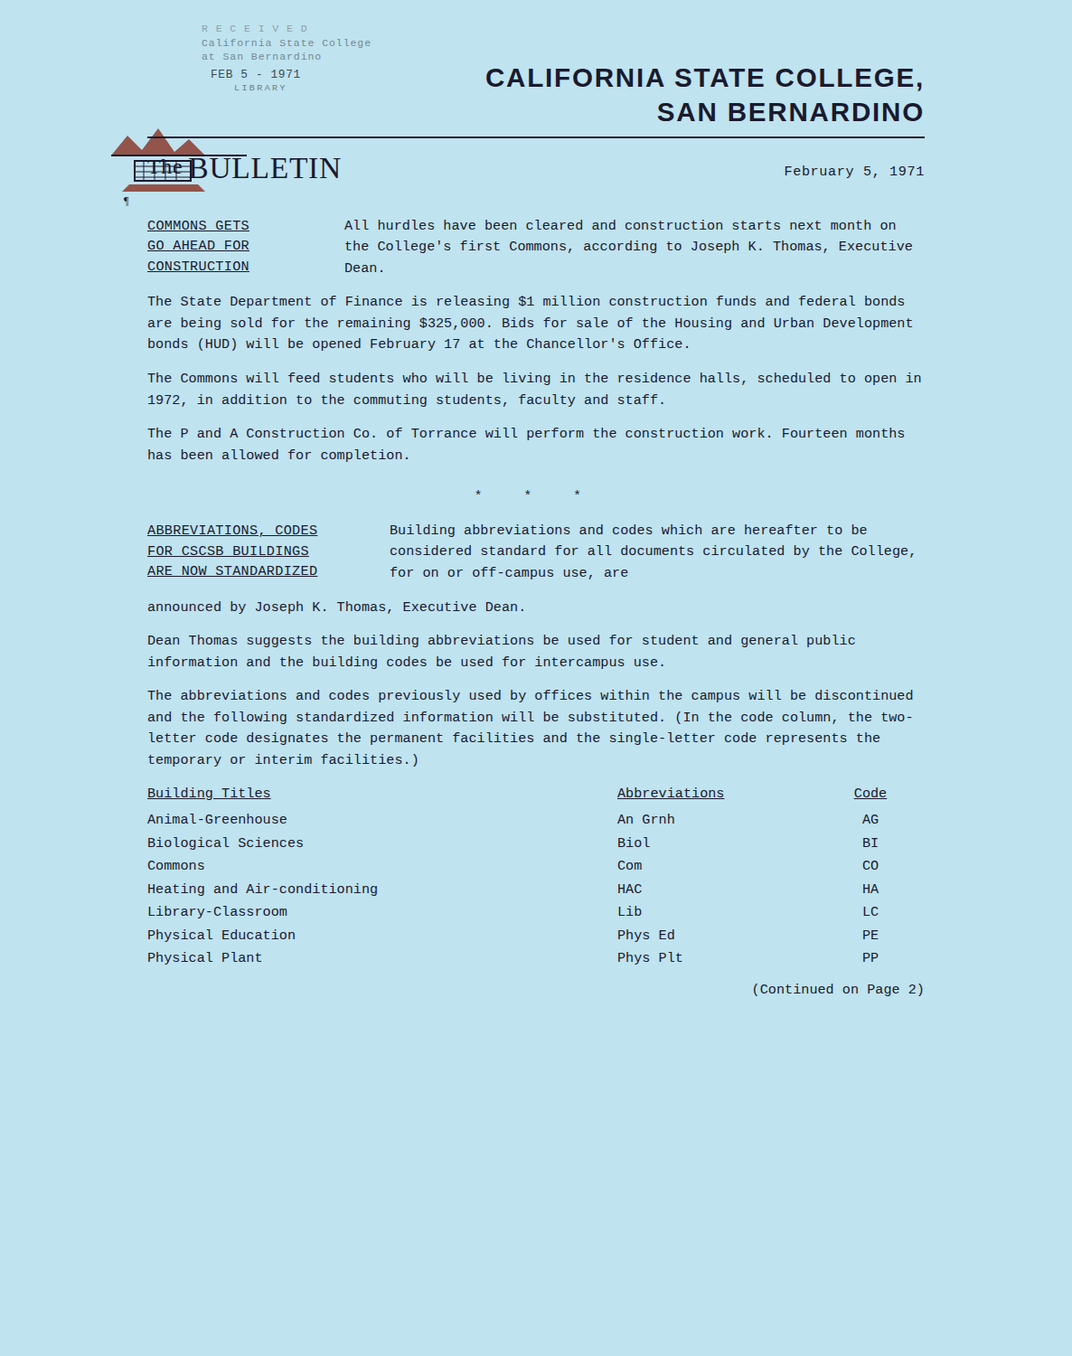¶
R E C E I V E D
California State College
at San Bernardino
FEB 5 - 1971
LIBRARY
CALIFORNIA STATE COLLEGE,SAN BERNARDINO
The BULLETIN
February 5, 1971
COMMONS GETS
GO AHEAD FOR
CONSTRUCTION
All hurdles have been cleared and construction starts next month on the College's first Commons, according to Joseph K. Thomas, Executive Dean.
The State Department of Finance is releasing $1 million construction funds and federal bonds are being sold for the remaining $325,000. Bids for sale of the Housing and Urban Development bonds (HUD) will be opened February 17 at the Chancellor's Office.
The Commons will feed students who will be living in the residence halls, scheduled to open in 1972, in addition to the commuting students, faculty and staff.
The P and A Construction Co. of Torrance will perform the construction work. Fourteen months has been allowed for completion.
* * *
ABBREVIATIONS, CODES
FOR CSCSB BUILDINGS
ARE NOW STANDARDIZED
Building abbreviations and codes which are hereafter to be considered standard for all documents circulated by the College, for on or off-campus use, are
announced by Joseph K. Thomas, Executive Dean.
Dean Thomas suggests the building abbreviations be used for student and general public information and the building codes be used for intercampus use.
The abbreviations and codes previously used by offices within the campus will be discontinued and the following standardized information will be substituted. (In the code column, the two-letter code designates the permanent facilities and the single-letter code represents the temporary or interim facilities.)
| Building Titles | Abbreviations | Code |
| --- | --- | --- |
| Animal-Greenhouse | An Grnh | AG |
| Biological Sciences | Biol | BI |
| Commons | Com | CO |
| Heating and Air-conditioning | HAC | HA |
| Library-Classroom | Lib | LC |
| Physical Education | Phys Ed | PE |
| Physical Plant | Phys Plt | PP |
(Continued on Page 2)